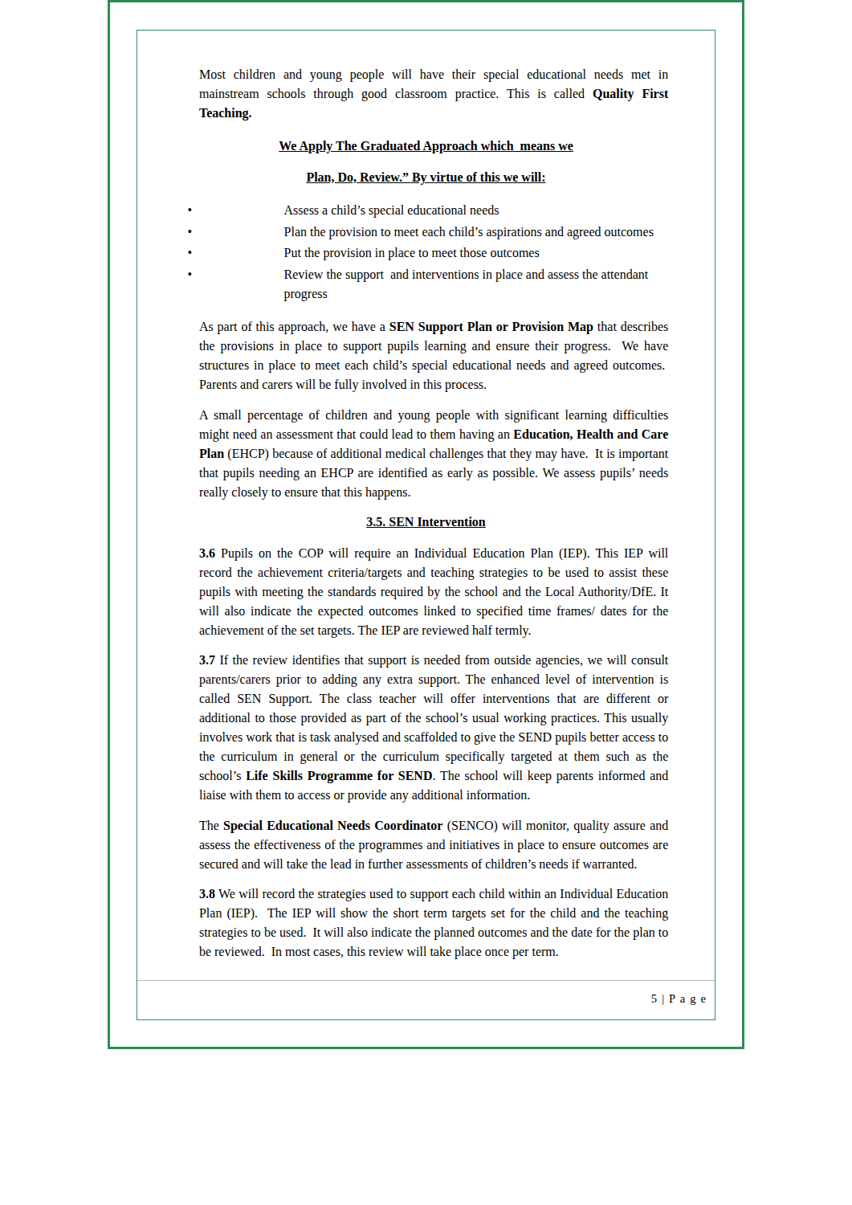Most children and young people will have their special educational needs met in mainstream schools through good classroom practice. This is called Quality First Teaching.
We Apply The Graduated Approach which means we
Plan, Do, Review.” By virtue of this we will:
Assess a child’s special educational needs
Plan the provision to meet each child’s aspirations and agreed outcomes
Put the provision in place to meet those outcomes
Review the support and interventions in place and assess the attendant progress
As part of this approach, we have a SEN Support Plan or Provision Map that describes the provisions in place to support pupils learning and ensure their progress. We have structures in place to meet each child’s special educational needs and agreed outcomes. Parents and carers will be fully involved in this process.
A small percentage of children and young people with significant learning difficulties might need an assessment that could lead to them having an Education, Health and Care Plan (EHCP) because of additional medical challenges that they may have. It is important that pupils needing an EHCP are identified as early as possible. We assess pupils’ needs really closely to ensure that this happens.
3.5. SEN Intervention
3.6 Pupils on the COP will require an Individual Education Plan (IEP). This IEP will record the achievement criteria/targets and teaching strategies to be used to assist these pupils with meeting the standards required by the school and the Local Authority/DfE. It will also indicate the expected outcomes linked to specified time frames/ dates for the achievement of the set targets. The IEP are reviewed half termly.
3.7 If the review identifies that support is needed from outside agencies, we will consult parents/carers prior to adding any extra support. The enhanced level of intervention is called SEN Support. The class teacher will offer interventions that are different or additional to those provided as part of the school’s usual working practices. This usually involves work that is task analysed and scaffolded to give the SEND pupils better access to the curriculum in general or the curriculum specifically targeted at them such as the school’s Life Skills Programme for SEND. The school will keep parents informed and liaise with them to access or provide any additional information.
The Special Educational Needs Coordinator (SENCO) will monitor, quality assure and assess the effectiveness of the programmes and initiatives in place to ensure outcomes are secured and will take the lead in further assessments of children’s needs if warranted.
3.8 We will record the strategies used to support each child within an Individual Education Plan (IEP). The IEP will show the short term targets set for the child and the teaching strategies to be used. It will also indicate the planned outcomes and the date for the plan to be reviewed. In most cases, this review will take place once per term.
5 | P a g e